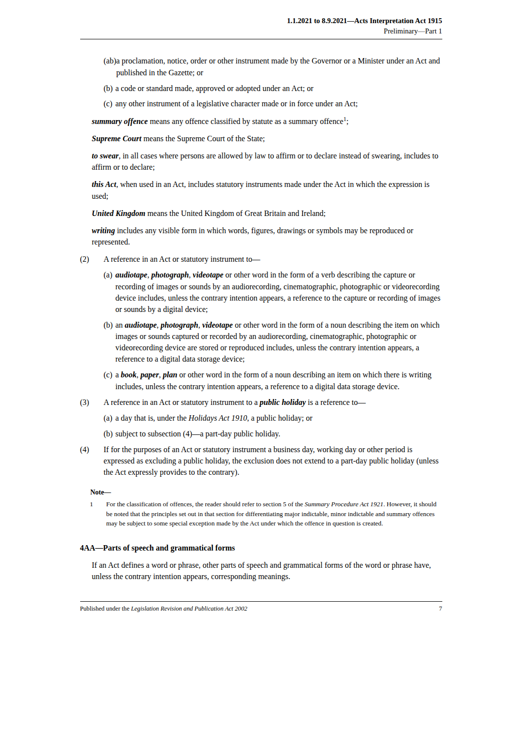1.1.2021 to 8.9.2021—Acts Interpretation Act 1915
Preliminary—Part 1
(ab)
a proclamation, notice, order or other instrument made by the Governor or a Minister under an Act and published in the Gazette; or
(b)
a code or standard made, approved or adopted under an Act; or
(c)
any other instrument of a legislative character made or in force under an Act;
summary offence means any offence classified by statute as a summary offence1;
Supreme Court means the Supreme Court of the State;
to swear, in all cases where persons are allowed by law to affirm or to declare instead of swearing, includes to affirm or to declare;
this Act, when used in an Act, includes statutory instruments made under the Act in which the expression is used;
United Kingdom means the United Kingdom of Great Britain and Ireland;
writing includes any visible form in which words, figures, drawings or symbols may be reproduced or represented.
(2)
A reference in an Act or statutory instrument to—
(a)
audiotape, photograph, videotape or other word in the form of a verb describing the capture or recording of images or sounds by an audiorecording, cinematographic, photographic or videorecording device includes, unless the contrary intention appears, a reference to the capture or recording of images or sounds by a digital device;
(b)
an audiotape, photograph, videotape or other word in the form of a noun describing the item on which images or sounds captured or recorded by an audiorecording, cinematographic, photographic or videorecording device are stored or reproduced includes, unless the contrary intention appears, a reference to a digital data storage device;
(c)
a book, paper, plan or other word in the form of a noun describing an item on which there is writing includes, unless the contrary intention appears, a reference to a digital data storage device.
(3)
A reference in an Act or statutory instrument to a public holiday is a reference to—
(a)
a day that is, under the Holidays Act 1910, a public holiday; or
(b)
subject to subsection (4)—a part-day public holiday.
(4)
If for the purposes of an Act or statutory instrument a business day, working day or other period is expressed as excluding a public holiday, the exclusion does not extend to a part-day public holiday (unless the Act expressly provides to the contrary).
Note—
1
For the classification of offences, the reader should refer to section 5 of the Summary Procedure Act 1921. However, it should be noted that the principles set out in that section for differentiating major indictable, minor indictable and summary offences may be subject to some special exception made by the Act under which the offence in question is created.
4AA—Parts of speech and grammatical forms
If an Act defines a word or phrase, other parts of speech and grammatical forms of the word or phrase have, unless the contrary intention appears, corresponding meanings.
Published under the Legislation Revision and Publication Act 2002
7